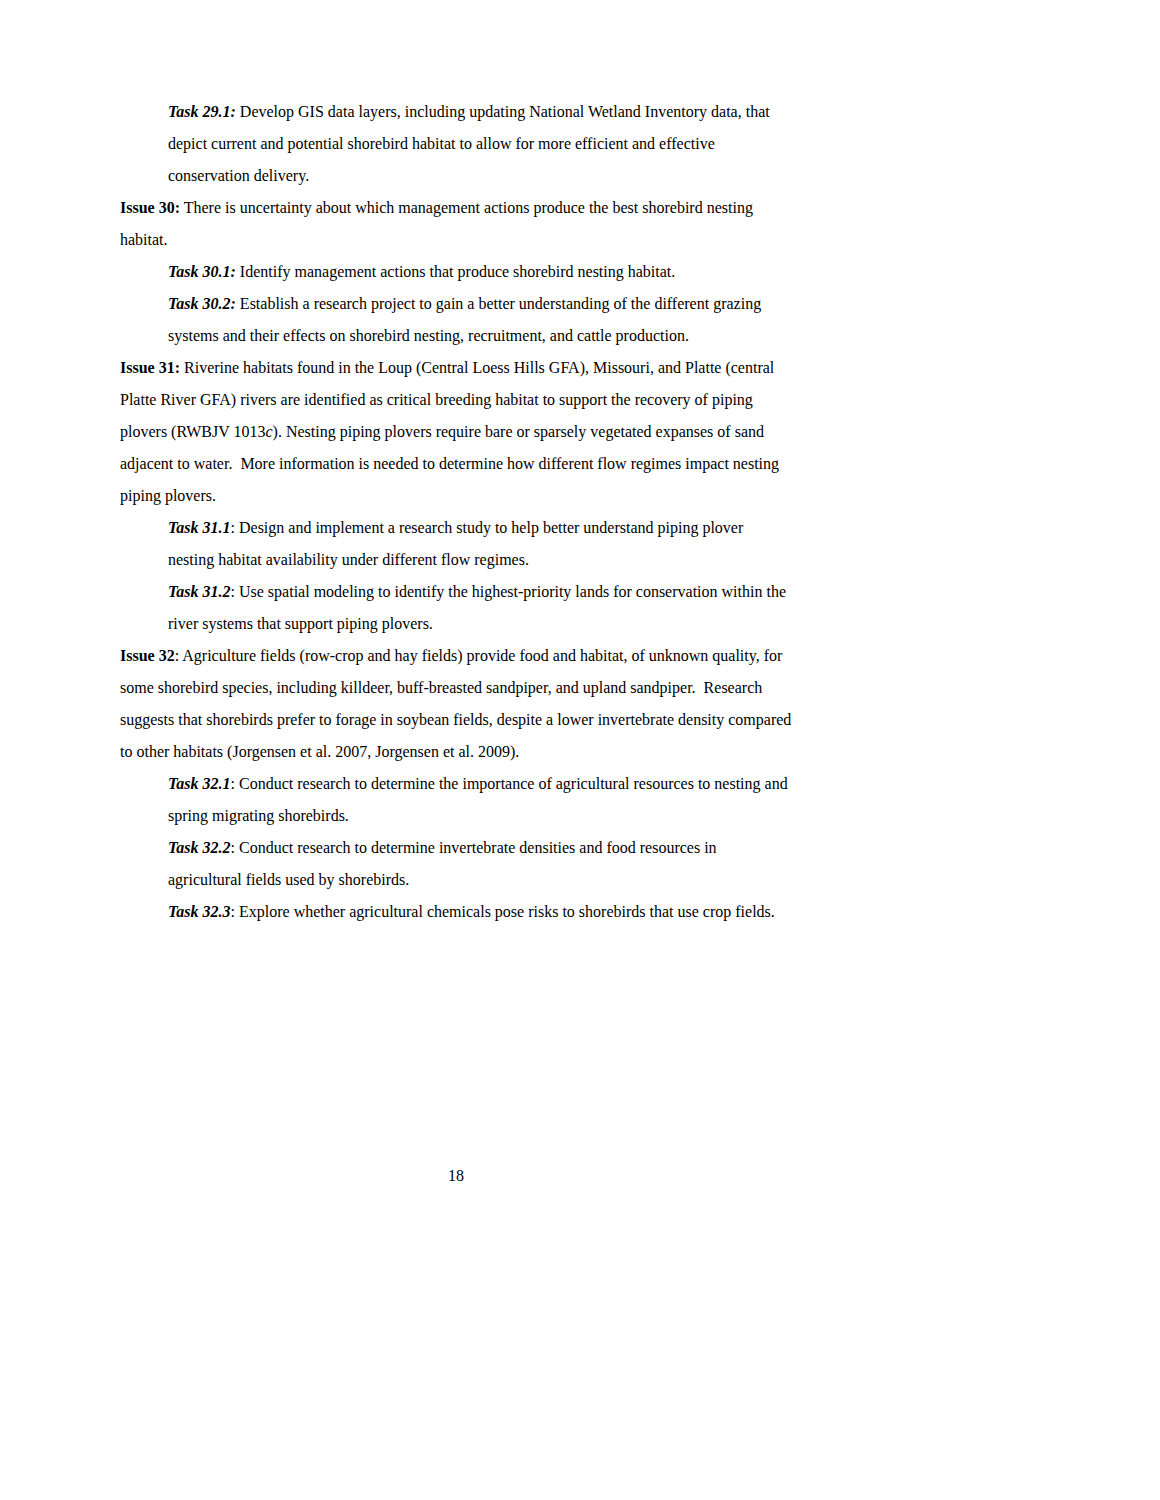Task 29.1: Develop GIS data layers, including updating National Wetland Inventory data, that depict current and potential shorebird habitat to allow for more efficient and effective conservation delivery.
Issue 30: There is uncertainty about which management actions produce the best shorebird nesting habitat.
Task 30.1: Identify management actions that produce shorebird nesting habitat.
Task 30.2: Establish a research project to gain a better understanding of the different grazing systems and their effects on shorebird nesting, recruitment, and cattle production.
Issue 31: Riverine habitats found in the Loup (Central Loess Hills GFA), Missouri, and Platte (central Platte River GFA) rivers are identified as critical breeding habitat to support the recovery of piping plovers (RWBJV 1013c). Nesting piping plovers require bare or sparsely vegetated expanses of sand adjacent to water. More information is needed to determine how different flow regimes impact nesting piping plovers.
Task 31.1: Design and implement a research study to help better understand piping plover nesting habitat availability under different flow regimes.
Task 31.2: Use spatial modeling to identify the highest-priority lands for conservation within the river systems that support piping plovers.
Issue 32: Agriculture fields (row-crop and hay fields) provide food and habitat, of unknown quality, for some shorebird species, including killdeer, buff-breasted sandpiper, and upland sandpiper. Research suggests that shorebirds prefer to forage in soybean fields, despite a lower invertebrate density compared to other habitats (Jorgensen et al. 2007, Jorgensen et al. 2009).
Task 32.1: Conduct research to determine the importance of agricultural resources to nesting and spring migrating shorebirds.
Task 32.2: Conduct research to determine invertebrate densities and food resources in agricultural fields used by shorebirds.
Task 32.3: Explore whether agricultural chemicals pose risks to shorebirds that use crop fields.
18